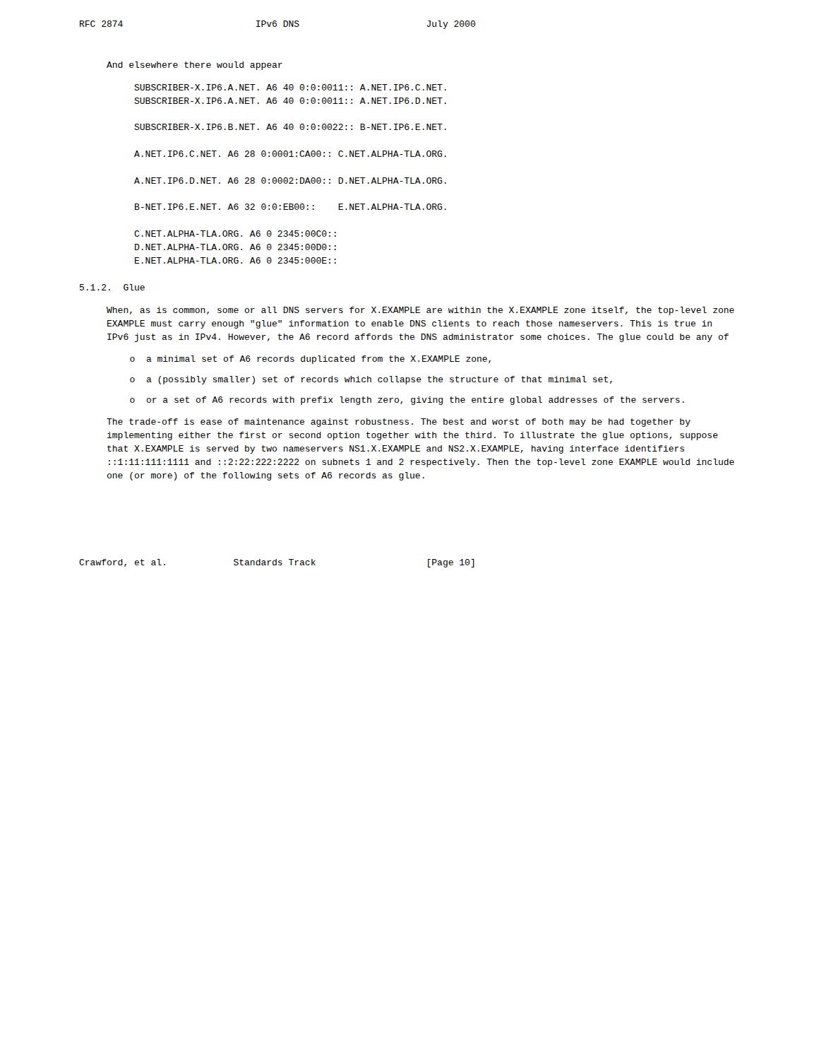RFC 2874 IPv6 DNS July 2000
And elsewhere there would appear
SUBSCRIBER-X.IP6.A.NET. A6 40 0:0:0011:: A.NET.IP6.C.NET.
SUBSCRIBER-X.IP6.A.NET. A6 40 0:0:0011:: A.NET.IP6.D.NET.

SUBSCRIBER-X.IP6.B.NET. A6 40 0:0:0022:: B-NET.IP6.E.NET.

A.NET.IP6.C.NET. A6 28 0:0001:CA00:: C.NET.ALPHA-TLA.ORG.

A.NET.IP6.D.NET. A6 28 0:0002:DA00:: D.NET.ALPHA-TLA.ORG.

B-NET.IP6.E.NET. A6 32 0:0:EB00::    E.NET.ALPHA-TLA.ORG.

C.NET.ALPHA-TLA.ORG. A6 0 2345:00C0::
D.NET.ALPHA-TLA.ORG. A6 0 2345:00D0::
E.NET.ALPHA-TLA.ORG. A6 0 2345:000E::
5.1.2. Glue
When, as is common, some or all DNS servers for X.EXAMPLE are within the X.EXAMPLE zone itself, the top-level zone EXAMPLE must carry enough "glue" information to enable DNS clients to reach those nameservers. This is true in IPv6 just as in IPv4. However, the A6 record affords the DNS administrator some choices. The glue could be any of
o a minimal set of A6 records duplicated from the X.EXAMPLE zone,
o a (possibly smaller) set of records which collapse the structure of that minimal set,
o or a set of A6 records with prefix length zero, giving the entire global addresses of the servers.
The trade-off is ease of maintenance against robustness. The best and worst of both may be had together by implementing either the first or second option together with the third. To illustrate the glue options, suppose that X.EXAMPLE is served by two nameservers NS1.X.EXAMPLE and NS2.X.EXAMPLE, having interface identifiers ::1:11:111:1111 and ::2:22:222:2222 on subnets 1 and 2 respectively. Then the top-level zone EXAMPLE would include one (or more) of the following sets of A6 records as glue.
Crawford, et al. Standards Track [Page 10]